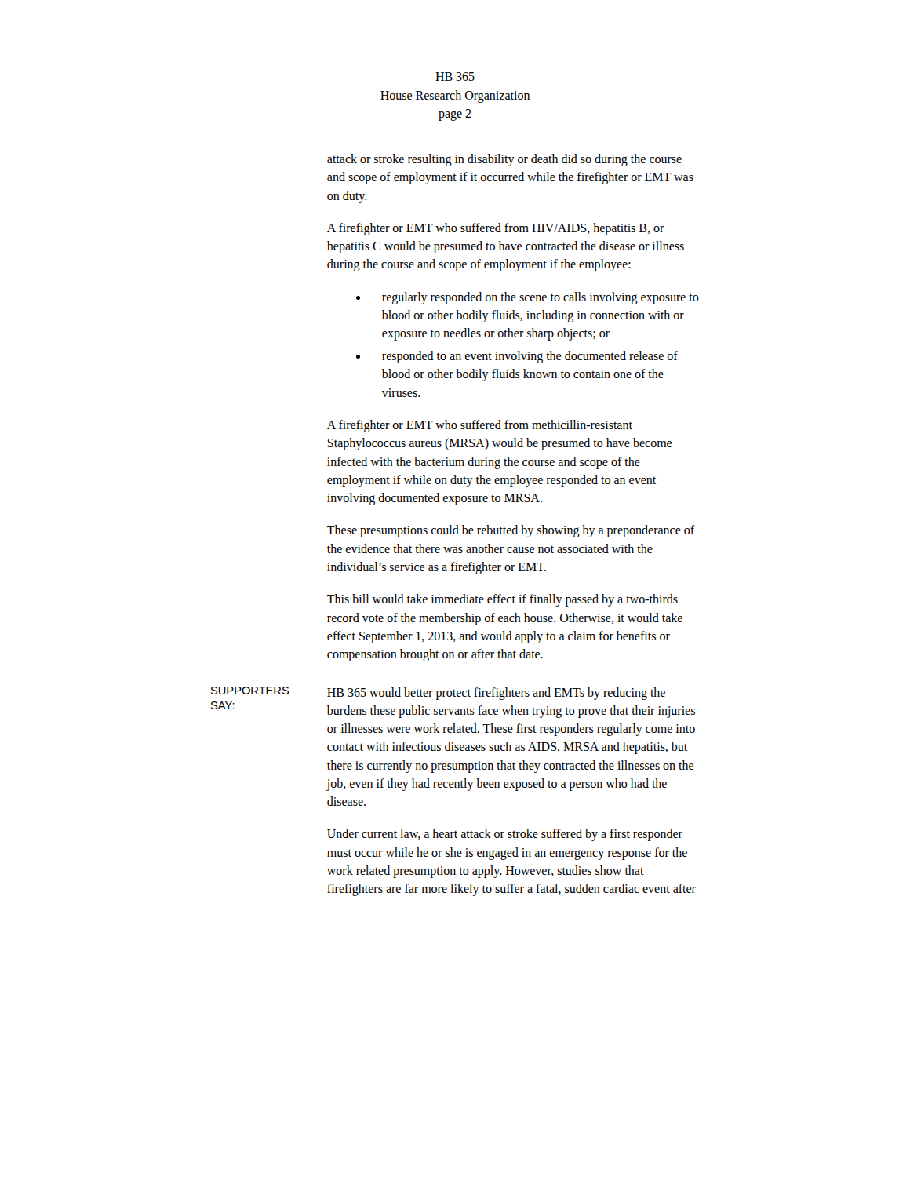HB 365 House Research Organization page 2
attack or stroke resulting in disability or death did so during the course and scope of employment if it occurred while the firefighter or EMT was on duty.
A firefighter or EMT who suffered from HIV/AIDS, hepatitis B, or hepatitis C would be presumed to have contracted the disease or illness during the course and scope of employment if the employee:
regularly responded on the scene to calls involving exposure to blood or other bodily fluids, including in connection with or exposure to needles or other sharp objects; or
responded to an event involving the documented release of blood or other bodily fluids known to contain one of the viruses.
A firefighter or EMT who suffered from methicillin-resistant Staphylococcus aureus (MRSA) would be presumed to have become infected with the bacterium during the course and scope of the employment if while on duty the employee responded to an event involving documented exposure to MRSA.
These presumptions could be rebutted by showing by a preponderance of the evidence that there was another cause not associated with the individual’s service as a firefighter or EMT.
This bill would take immediate effect if finally passed by a two-thirds record vote of the membership of each house. Otherwise, it would take effect September 1, 2013, and would apply to a claim for benefits or compensation brought on or after that date.
Supporters
say:
HB 365 would better protect firefighters and EMTs by reducing the burdens these public servants face when trying to prove that their injuries or illnesses were work related. These first responders regularly come into contact with infectious diseases such as AIDS, MRSA and hepatitis, but there is currently no presumption that they contracted the illnesses on the job, even if they had recently been exposed to a person who had the disease.
Under current law, a heart attack or stroke suffered by a first responder must occur while he or she is engaged in an emergency response for the work related presumption to apply. However, studies show that firefighters are far more likely to suffer a fatal, sudden cardiac event after